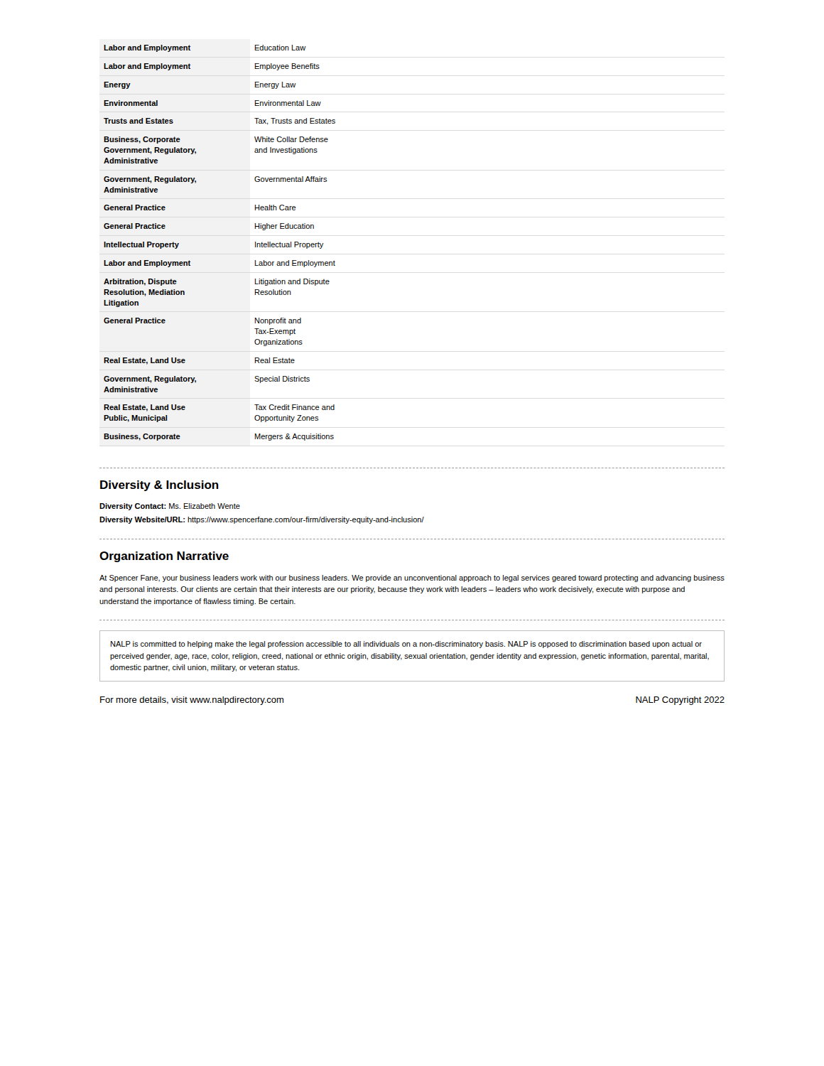| Labor and Employment | Education Law |
| Labor and Employment | Employee Benefits |
| Energy | Energy Law |
| Environmental | Environmental Law |
| Trusts and Estates | Tax, Trusts and Estates |
| Business, Corporate Government, Regulatory, Administrative | White Collar Defense and Investigations |
| Government, Regulatory, Administrative | Governmental Affairs |
| General Practice | Health Care |
| General Practice | Higher Education |
| Intellectual Property | Intellectual Property |
| Labor and Employment | Labor and Employment |
| Arbitration, Dispute Resolution, Mediation Litigation | Litigation and Dispute Resolution |
| General Practice | Nonprofit and Tax-Exempt Organizations |
| Real Estate, Land Use | Real Estate |
| Government, Regulatory, Administrative | Special Districts |
| Real Estate, Land Use Public, Municipal | Tax Credit Finance and Opportunity Zones |
| Business, Corporate | Mergers & Acquisitions |
Diversity & Inclusion
Diversity Contact: Ms. Elizabeth Wente
Diversity Website/URL: https://www.spencerfane.com/our-firm/diversity-equity-and-inclusion/
Organization Narrative
At Spencer Fane, your business leaders work with our business leaders. We provide an unconventional approach to legal services geared toward protecting and advancing business and personal interests. Our clients are certain that their interests are our priority, because they work with leaders – leaders who work decisively, execute with purpose and understand the importance of flawless timing. Be certain.
NALP is committed to helping make the legal profession accessible to all individuals on a non-discriminatory basis. NALP is opposed to discrimination based upon actual or perceived gender, age, race, color, religion, creed, national or ethnic origin, disability, sexual orientation, gender identity and expression, genetic information, parental, marital, domestic partner, civil union, military, or veteran status.
For more details, visit www.nalpdirectory.com NALP Copyright 2022